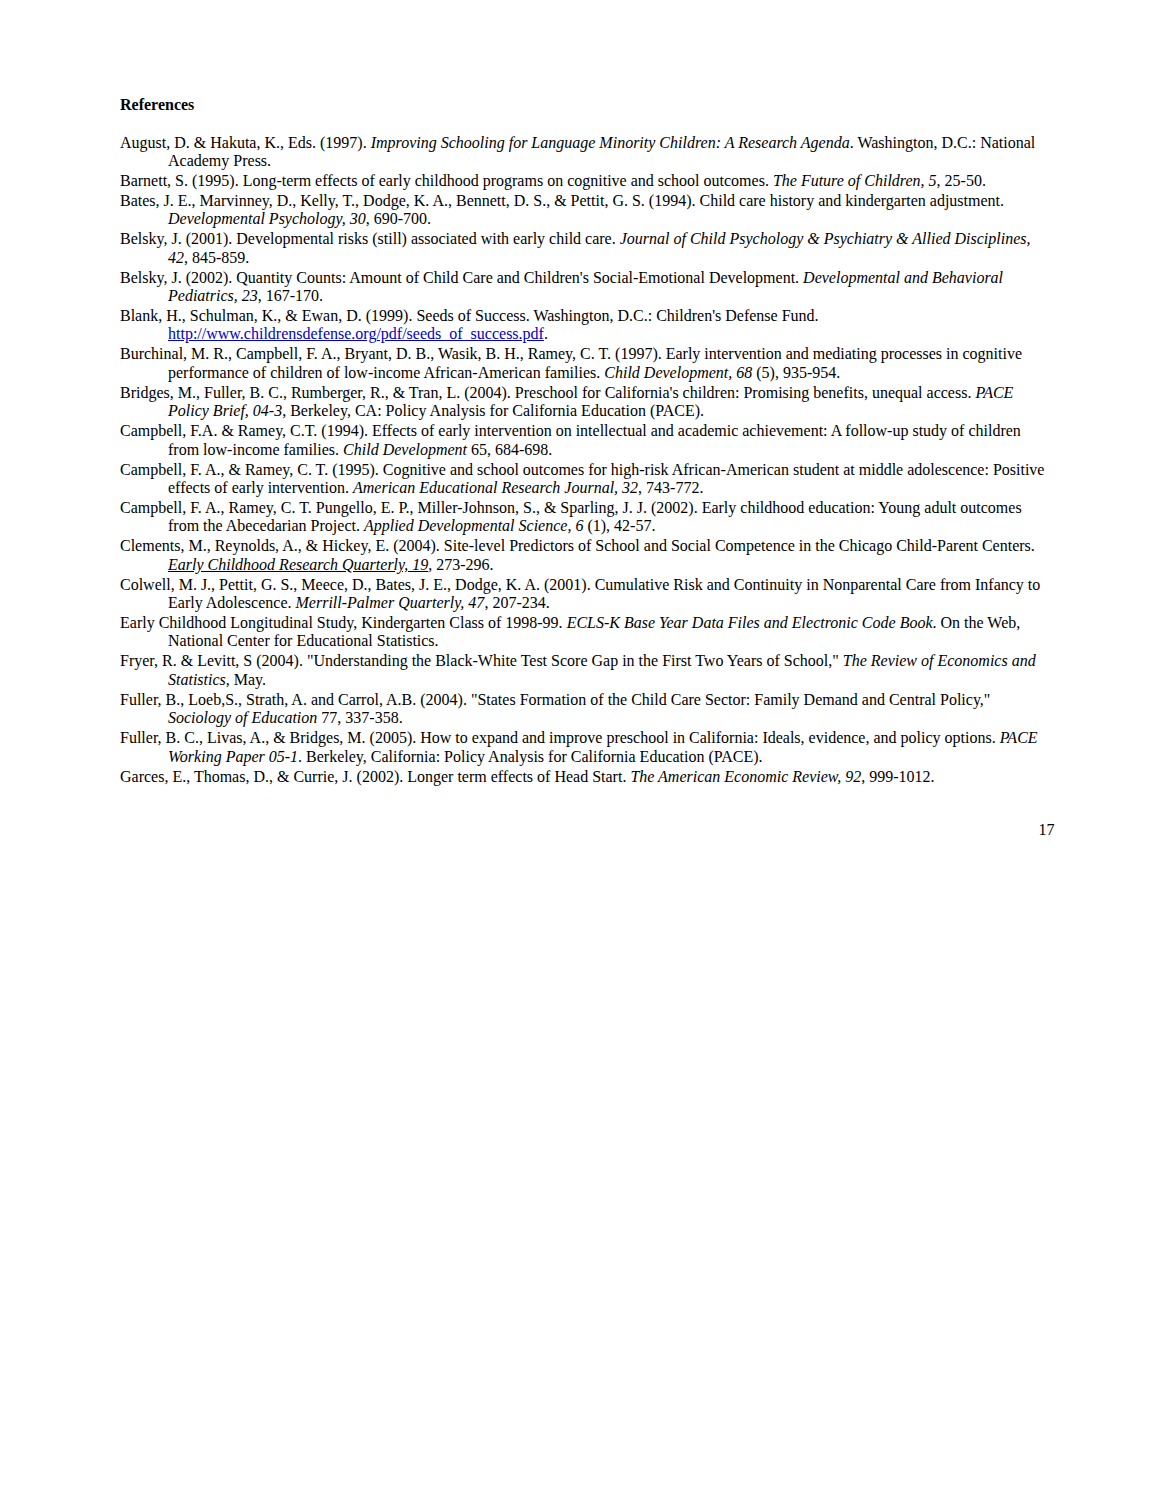References
August, D. & Hakuta, K., Eds. (1997). Improving Schooling for Language Minority Children: A Research Agenda. Washington, D.C.: National Academy Press.
Barnett, S. (1995). Long-term effects of early childhood programs on cognitive and school outcomes. The Future of Children, 5, 25-50.
Bates, J. E., Marvinney, D., Kelly, T., Dodge, K. A., Bennett, D. S., & Pettit, G. S. (1994). Child care history and kindergarten adjustment. Developmental Psychology, 30, 690-700.
Belsky, J. (2001). Developmental risks (still) associated with early child care. Journal of Child Psychology & Psychiatry & Allied Disciplines, 42, 845-859.
Belsky, J. (2002). Quantity Counts: Amount of Child Care and Children's Social-Emotional Development. Developmental and Behavioral Pediatrics, 23, 167-170.
Blank, H., Schulman, K., & Ewan, D. (1999). Seeds of Success. Washington, D.C.: Children's Defense Fund. http://www.childrensdefense.org/pdf/seeds_of_success.pdf.
Burchinal, M. R., Campbell, F. A., Bryant, D. B., Wasik, B. H., Ramey, C. T. (1997). Early intervention and mediating processes in cognitive performance of children of low-income African-American families. Child Development, 68 (5), 935-954.
Bridges, M., Fuller, B. C., Rumberger, R., & Tran, L. (2004). Preschool for California's children: Promising benefits, unequal access. PACE Policy Brief, 04-3, Berkeley, CA: Policy Analysis for California Education (PACE).
Campbell, F.A. & Ramey, C.T. (1994). Effects of early intervention on intellectual and academic achievement: A follow-up study of children from low-income families. Child Development 65, 684-698.
Campbell, F. A., & Ramey, C. T. (1995). Cognitive and school outcomes for high-risk African-American student at middle adolescence: Positive effects of early intervention. American Educational Research Journal, 32, 743-772.
Campbell, F. A., Ramey, C. T. Pungello, E. P., Miller-Johnson, S., & Sparling, J. J. (2002). Early childhood education: Young adult outcomes from the Abecedarian Project. Applied Developmental Science, 6 (1), 42-57.
Clements, M., Reynolds, A., & Hickey, E. (2004). Site-level Predictors of School and Social Competence in the Chicago Child-Parent Centers. Early Childhood Research Quarterly, 19, 273-296.
Colwell, M. J., Pettit, G. S., Meece, D., Bates, J. E., Dodge, K. A. (2001). Cumulative Risk and Continuity in Nonparental Care from Infancy to Early Adolescence. Merrill-Palmer Quarterly, 47, 207-234.
Early Childhood Longitudinal Study, Kindergarten Class of 1998-99. ECLS-K Base Year Data Files and Electronic Code Book. On the Web, National Center for Educational Statistics.
Fryer, R. & Levitt, S (2004). "Understanding the Black-White Test Score Gap in the First Two Years of School," The Review of Economics and Statistics, May.
Fuller, B., Loeb,S., Strath, A. and Carrol, A.B. (2004). "States Formation of the Child Care Sector: Family Demand and Central Policy," Sociology of Education 77, 337-358.
Fuller, B. C., Livas, A., & Bridges, M. (2005). How to expand and improve preschool in California: Ideals, evidence, and policy options. PACE Working Paper 05-1. Berkeley, California: Policy Analysis for California Education (PACE).
Garces, E., Thomas, D., & Currie, J. (2002). Longer term effects of Head Start. The American Economic Review, 92, 999-1012.
17